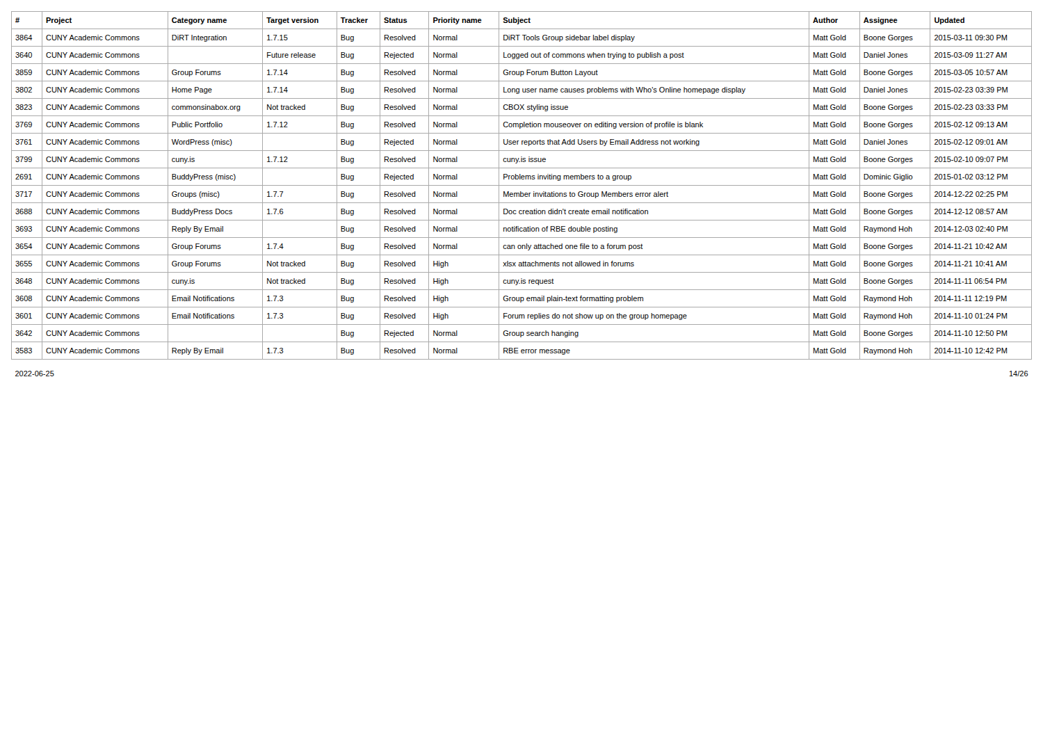| # | Project | Category name | Target version | Tracker | Status | Priority name | Subject | Author | Assignee | Updated |
| --- | --- | --- | --- | --- | --- | --- | --- | --- | --- | --- |
| 3864 | CUNY Academic Commons | DiRT Integration | 1.7.15 | Bug | Resolved | Normal | DiRT Tools Group sidebar label display | Matt Gold | Boone Gorges | 2015-03-11 09:30 PM |
| 3640 | CUNY Academic Commons | | Future release | Bug | Rejected | Normal | Logged out of commons when trying to publish a post | Matt Gold | Daniel Jones | 2015-03-09 11:27 AM |
| 3859 | CUNY Academic Commons | Group Forums | 1.7.14 | Bug | Resolved | Normal | Group Forum Button Layout | Matt Gold | Boone Gorges | 2015-03-05 10:57 AM |
| 3802 | CUNY Academic Commons | Home Page | 1.7.14 | Bug | Resolved | Normal | Long user name causes problems with Who's Online homepage display | Matt Gold | Daniel Jones | 2015-02-23 03:39 PM |
| 3823 | CUNY Academic Commons | commonsinabox.org | Not tracked | Bug | Resolved | Normal | CBOX styling issue | Matt Gold | Boone Gorges | 2015-02-23 03:33 PM |
| 3769 | CUNY Academic Commons | Public Portfolio | 1.7.12 | Bug | Resolved | Normal | Completion mouseover on editing version of profile is blank | Matt Gold | Boone Gorges | 2015-02-12 09:13 AM |
| 3761 | CUNY Academic Commons | WordPress (misc) | | Bug | Rejected | Normal | User reports that Add Users by Email Address not working | Matt Gold | Daniel Jones | 2015-02-12 09:01 AM |
| 3799 | CUNY Academic Commons | cuny.is | 1.7.12 | Bug | Resolved | Normal | cuny.is issue | Matt Gold | Boone Gorges | 2015-02-10 09:07 PM |
| 2691 | CUNY Academic Commons | BuddyPress (misc) | | Bug | Rejected | Normal | Problems inviting members to a group | Matt Gold | Dominic Giglio | 2015-01-02 03:12 PM |
| 3717 | CUNY Academic Commons | Groups (misc) | 1.7.7 | Bug | Resolved | Normal | Member invitations to Group Members error alert | Matt Gold | Boone Gorges | 2014-12-22 02:25 PM |
| 3688 | CUNY Academic Commons | BuddyPress Docs | 1.7.6 | Bug | Resolved | Normal | Doc creation didn't create email notification | Matt Gold | Boone Gorges | 2014-12-12 08:57 AM |
| 3693 | CUNY Academic Commons | Reply By Email | | Bug | Resolved | Normal | notification of RBE double posting | Matt Gold | Raymond Hoh | 2014-12-03 02:40 PM |
| 3654 | CUNY Academic Commons | Group Forums | 1.7.4 | Bug | Resolved | Normal | can only attached one file to a forum post | Matt Gold | Boone Gorges | 2014-11-21 10:42 AM |
| 3655 | CUNY Academic Commons | Group Forums | Not tracked | Bug | Resolved | High | xlsx attachments not allowed in forums | Matt Gold | Boone Gorges | 2014-11-21 10:41 AM |
| 3648 | CUNY Academic Commons | cuny.is | Not tracked | Bug | Resolved | High | cuny.is request | Matt Gold | Boone Gorges | 2014-11-11 06:54 PM |
| 3608 | CUNY Academic Commons | Email Notifications | 1.7.3 | Bug | Resolved | High | Group email plain-text formatting problem | Matt Gold | Raymond Hoh | 2014-11-11 12:19 PM |
| 3601 | CUNY Academic Commons | Email Notifications | 1.7.3 | Bug | Resolved | High | Forum replies do not show up on the group homepage | Matt Gold | Raymond Hoh | 2014-11-10 01:24 PM |
| 3642 | CUNY Academic Commons | | | Bug | Rejected | Normal | Group search hanging | Matt Gold | Boone Gorges | 2014-11-10 12:50 PM |
| 3583 | CUNY Academic Commons | Reply By Email | 1.7.3 | Bug | Resolved | Normal | RBE error message | Matt Gold | Raymond Hoh | 2014-11-10 12:42 PM |
| 2022-06-25 | 14/26 |